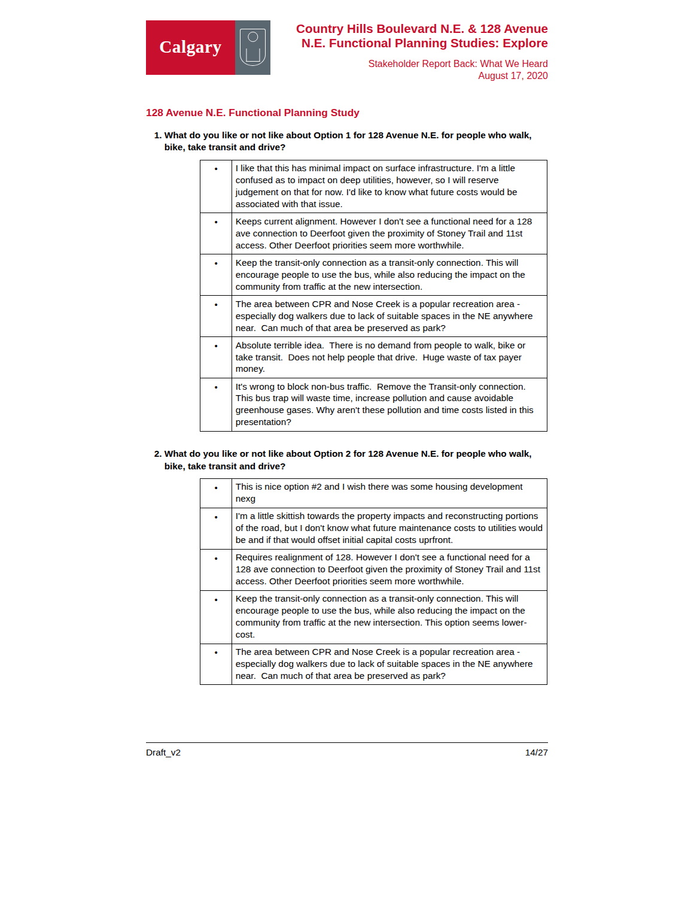Calgary
Country Hills Boulevard N.E. & 128 Avenue
N.E. Functional Planning Studies: Explore
Stakeholder Report Back: What We Heard
August 17, 2020
128 Avenue N.E. Functional Planning Study
What do you like or not like about Option 1 for 128 Avenue N.E. for people who walk, bike, take transit and drive?
| • | I like that this has minimal impact on surface infrastructure. I'm a little confused as to impact on deep utilities, however, so I will reserve judgement on that for now. I'd like to know what future costs would be associated with that issue. |
| • | Keeps current alignment. However I don't see a functional need for a 128 ave connection to Deerfoot given the proximity of Stoney Trail and 11st access. Other Deerfoot priorities seem more worthwhile. |
| • | Keep the transit-only connection as a transit-only connection. This will encourage people to use the bus, while also reducing the impact on the community from traffic at the new intersection. |
| • | The area between CPR and Nose Creek is a popular recreation area - especially dog walkers due to lack of suitable spaces in the NE anywhere near. Can much of that area be preserved as park? |
| • | Absolute terrible idea. There is no demand from people to walk, bike or take transit. Does not help people that drive. Huge waste of tax payer money. |
| • | It's wrong to block non-bus traffic. Remove the Transit-only connection. This bus trap will waste time, increase pollution and cause avoidable greenhouse gases. Why aren't these pollution and time costs listed in this presentation? |
What do you like or not like about Option 2 for 128 Avenue N.E. for people who walk, bike, take transit and drive?
| • | This is nice option #2 and I wish there was some housing development nexg |
| • | I'm a little skittish towards the property impacts and reconstructing portions of the road, but I don't know what future maintenance costs to utilities would be and if that would offset initial capital costs uprfront. |
| • | Requires realignment of 128. However I don't see a functional need for a 128 ave connection to Deerfoot given the proximity of Stoney Trail and 11st access. Other Deerfoot priorities seem more worthwhile. |
| • | Keep the transit-only connection as a transit-only connection. This will encourage people to use the bus, while also reducing the impact on the community from traffic at the new intersection. This option seems lower-cost. |
| • | The area between CPR and Nose Creek is a popular recreation area - especially dog walkers due to lack of suitable spaces in the NE anywhere near. Can much of that area be preserved as park? |
Draft_v2 14/27